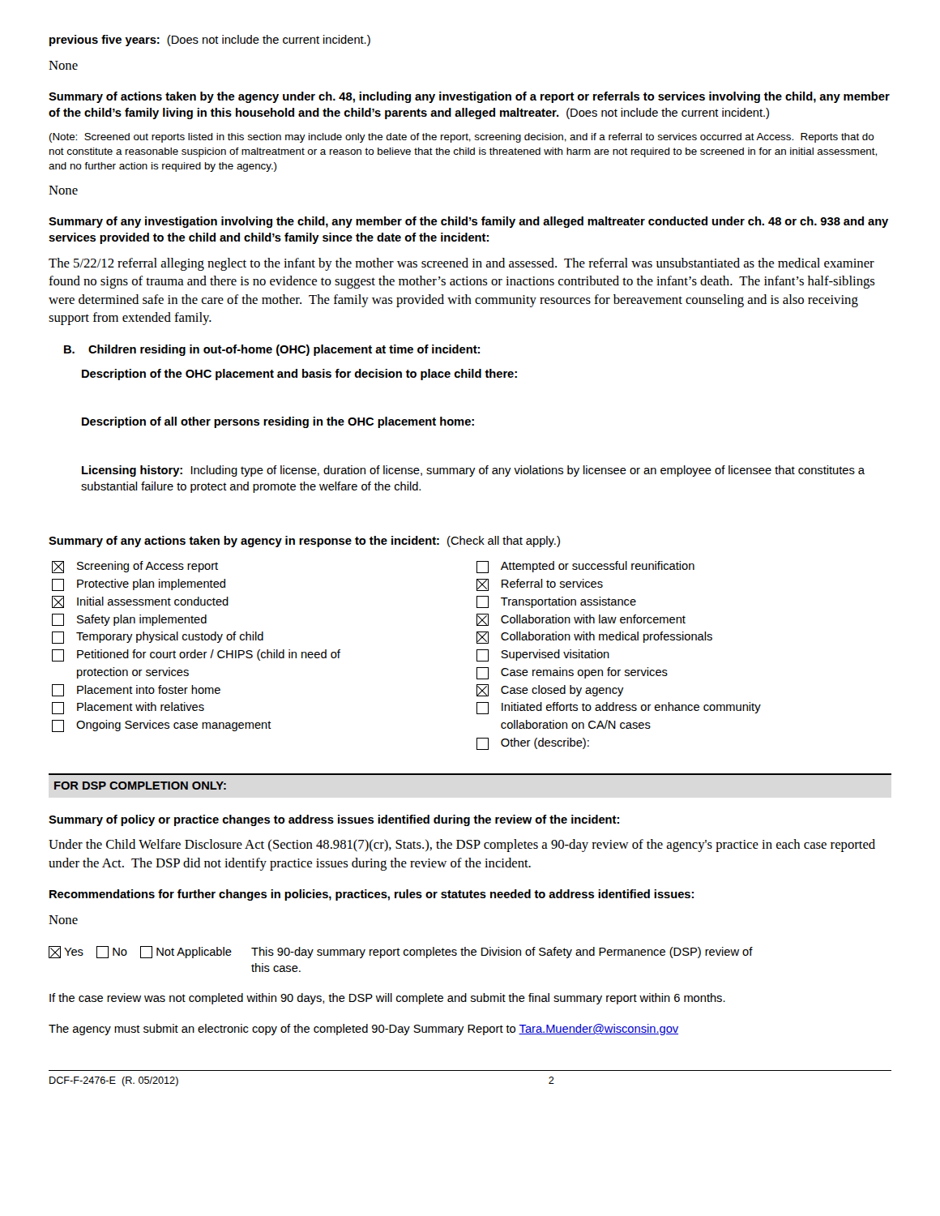previous five years: (Does not include the current incident.)
None
Summary of actions taken by the agency under ch. 48, including any investigation of a report or referrals to services involving the child, any member of the child’s family living in this household and the child’s parents and alleged maltreater. (Does not include the current incident.)
(Note: Screened out reports listed in this section may include only the date of the report, screening decision, and if a referral to services occurred at Access. Reports that do not constitute a reasonable suspicion of maltreatment or a reason to believe that the child is threatened with harm are not required to be screened in for an initial assessment, and no further action is required by the agency.)
None
Summary of any investigation involving the child, any member of the child’s family and alleged maltreater conducted under ch. 48 or ch. 938 and any services provided to the child and child’s family since the date of the incident:
The 5/22/12 referral alleging neglect to the infant by the mother was screened in and assessed. The referral was unsubstantiated as the medical examiner found no signs of trauma and there is no evidence to suggest the mother’s actions or inactions contributed to the infant’s death. The infant’s half-siblings were determined safe in the care of the mother. The family was provided with community resources for bereavement counseling and is also receiving support from extended family.
B. Children residing in out-of-home (OHC) placement at time of incident:
Description of the OHC placement and basis for decision to place child there:
Description of all other persons residing in the OHC placement home:
Licensing history: Including type of license, duration of license, summary of any violations by licensee or an employee of licensee that constitutes a substantial failure to protect and promote the welfare of the child.
Summary of any actions taken by agency in response to the incident: (Check all that apply.)
| | Screening of Access report | | Attempted or successful reunification |
| | Protective plan implemented | | Referral to services |
| | Initial assessment conducted | | Transportation assistance |
| | Safety plan implemented | | Collaboration with law enforcement |
| | Temporary physical custody of child | | Collaboration with medical professionals |
| | Petitioned for court order / CHIPS (child in need of | | Supervised visitation |
| | protection or services | | Case remains open for services |
| | Placement into foster home | | Case closed by agency |
| | Placement with relatives | | Initiated efforts to address or enhance community |
| | Ongoing Services case management | | collaboration on CA/N cases |
| | | | Other (describe): |
FOR DSP COMPLETION ONLY:
Summary of policy or practice changes to address issues identified during the review of the incident:
Under the Child Welfare Disclosure Act (Section 48.981(7)(cr), Stats.), the DSP completes a 90-day review of the agency's practice in each case reported under the Act. The DSP did not identify practice issues during the review of the incident.
Recommendations for further changes in policies, practices, rules or statutes needed to address identified issues:
None
Yes No Not Applicable This 90-day summary report completes the Division of Safety and Permanence (DSP) review of this case.
If the case review was not completed within 90 days, the DSP will complete and submit the final summary report within 6 months.
The agency must submit an electronic copy of the completed 90-Day Summary Report to Tara.Muender@wisconsin.gov
DCF-F-2476-E (R. 05/2012) 2